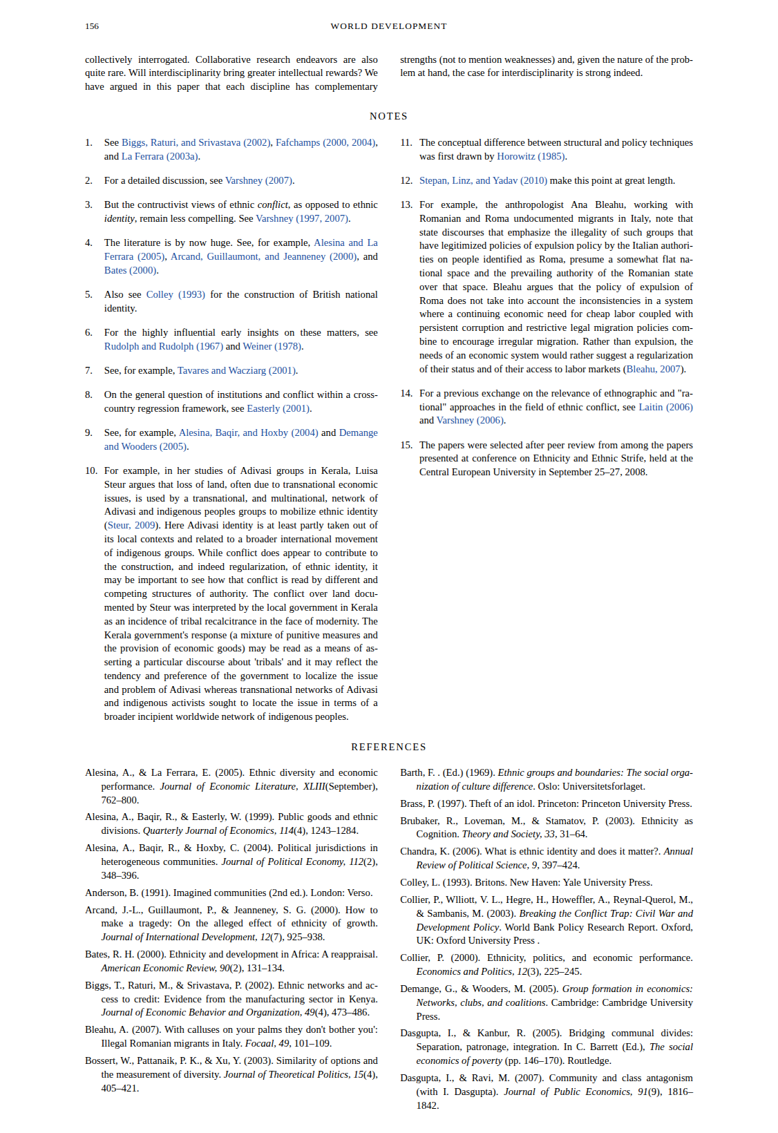156
WORLD DEVELOPMENT
collectively interrogated. Collaborative research endeavors are also quite rare. Will interdisciplinarity bring greater intellectual rewards? We have argued in this paper that each discipline has complementary strengths (not to mention weaknesses) and, given the nature of the problem at hand, the case for interdisciplinarity is strong indeed.
NOTES
See Biggs, Raturi, and Srivastava (2002), Fafchamps (2000, 2004), and La Ferrara (2003a).
For a detailed discussion, see Varshney (2007).
But the contructivist views of ethnic conflict, as opposed to ethnic identity, remain less compelling. See Varshney (1997, 2007).
The literature is by now huge. See, for example, Alesina and La Ferrara (2005), Arcand, Guillaumont, and Jeanneney (2000), and Bates (2000).
Also see Colley (1993) for the construction of British national identity.
For the highly influential early insights on these matters, see Rudolph and Rudolph (1967) and Weiner (1978).
See, for example, Tavares and Wacziarg (2001).
On the general question of institutions and conflict within a cross-country regression framework, see Easterly (2001).
See, for example, Alesina, Baqir, and Hoxby (2004) and Demange and Wooders (2005).
For example, in her studies of Adivasi groups in Kerala, Luisa Steur argues that loss of land, often due to transnational economic issues, is used by a transnational, and multinational, network of Adivasi and indigenous peoples groups to mobilize ethnic identity (Steur, 2009). Here Adivasi identity is at least partly taken out of its local contexts and related to a broader international movement of indigenous groups. While conflict does appear to contribute to the construction, and indeed regularization, of ethnic identity, it may be important to see how that conflict is read by different and competing structures of authority. The conflict over land documented by Steur was interpreted by the local government in Kerala as an incidence of tribal recalcitrance in the face of modernity. The Kerala government's response (a mixture of punitive measures and the provision of economic goods) may be read as a means of asserting a particular discourse about 'tribals' and it may reflect the tendency and preference of the government to localize the issue and problem of Adivasi whereas transnational networks of Adivasi and indigenous activists sought to locate the issue in terms of a broader incipient worldwide network of indigenous peoples.
The conceptual difference between structural and policy techniques was first drawn by Horowitz (1985).
Stepan, Linz, and Yadav (2010) make this point at great length.
For example, the anthropologist Ana Bleahu, working with Romanian and Roma undocumented migrants in Italy, note that state discourses that emphasize the illegality of such groups that have legitimized policies of expulsion policy by the Italian authorities on people identified as Roma, presume a somewhat flat national space and the prevailing authority of the Romanian state over that space. Bleahu argues that the policy of expulsion of Roma does not take into account the inconsistencies in a system where a continuing economic need for cheap labor coupled with persistent corruption and restrictive legal migration policies combine to encourage irregular migration. Rather than expulsion, the needs of an economic system would rather suggest a regularization of their status and of their access to labor markets (Bleahu, 2007).
For a previous exchange on the relevance of ethnographic and "rational" approaches in the field of ethnic conflict, see Laitin (2006) and Varshney (2006).
The papers were selected after peer review from among the papers presented at conference on Ethnicity and Ethnic Strife, held at the Central European University in September 25–27, 2008.
REFERENCES
Alesina, A., & La Ferrara, E. (2005). Ethnic diversity and economic performance. Journal of Economic Literature, XLIII(September), 762–800.
Alesina, A., Baqir, R., & Easterly, W. (1999). Public goods and ethnic divisions. Quarterly Journal of Economics, 114(4), 1243–1284.
Alesina, A., Baqir, R., & Hoxby, C. (2004). Political jurisdictions in heterogeneous communities. Journal of Political Economy, 112(2), 348–396.
Anderson, B. (1991). Imagined communities (2nd ed.). London: Verso.
Arcand, J.-L., Guillaumont, P., & Jeanneney, S. G. (2000). How to make a tragedy: On the alleged effect of ethnicity of growth. Journal of International Development, 12(7), 925–938.
Bates, R. H. (2000). Ethnicity and development in Africa: A reappraisal. American Economic Review, 90(2), 131–134.
Biggs, T., Raturi, M., & Srivastava, P. (2002). Ethnic networks and access to credit: Evidence from the manufacturing sector in Kenya. Journal of Economic Behavior and Organization, 49(4), 473–486.
Bleahu, A. (2007). With calluses on your palms they don't bother you': Illegal Romanian migrants in Italy. Focaal, 49, 101–109.
Bossert, W., Pattanaik, P. K., & Xu, Y. (2003). Similarity of options and the measurement of diversity. Journal of Theoretical Politics, 15(4), 405–421.
Barth, F. . (Ed.) (1969). Ethnic groups and boundaries: The social organization of culture difference. Oslo: Universitetsforlaget.
Brass, P. (1997). Theft of an idol. Princeton: Princeton University Press.
Brubaker, R., Loveman, M., & Stamatov, P. (2003). Ethnicity as Cognition. Theory and Society, 33, 31–64.
Chandra, K. (2006). What is ethnic identity and does it matter?. Annual Review of Political Science, 9, 397–424.
Colley, L. (1993). Britons. New Haven: Yale University Press.
Collier, P., Wlliott, V. L., Hegre, H., Howeffler, A., Reynal-Querol, M., & Sambanis, M. (2003). Breaking the Conflict Trap: Civil War and Development Policy. World Bank Policy Research Report. Oxford, UK: Oxford University Press .
Collier, P. (2000). Ethnicity, politics, and economic performance. Economics and Politics, 12(3), 225–245.
Demange, G., & Wooders, M. (2005). Group formation in economics: Networks, clubs, and coalitions. Cambridge: Cambridge University Press.
Dasgupta, I., & Kanbur, R. (2005). Bridging communal divides: Separation, patronage, integration. In C. Barrett (Ed.), The social economics of poverty (pp. 146–170). Routledge.
Dasgupta, I., & Ravi, M. (2007). Community and class antagonism (with I. Dasgupta). Journal of Public Economics, 91(9), 1816–1842.